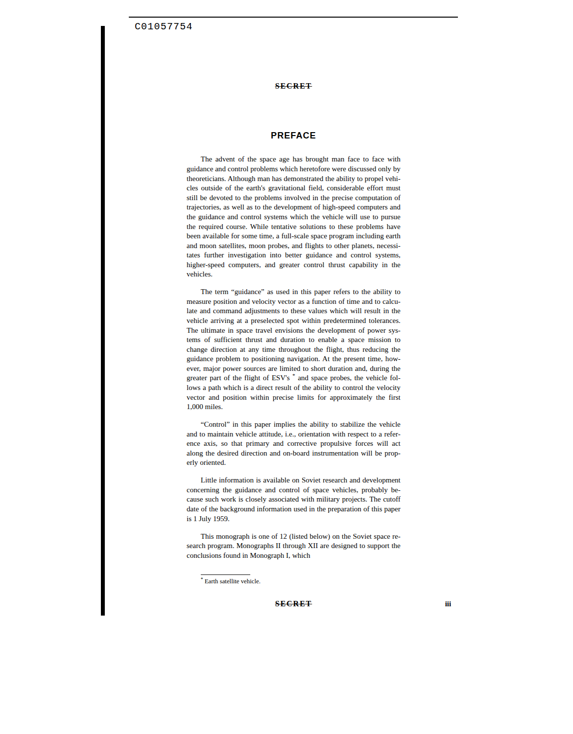C01057754
SECRET
PREFACE
The advent of the space age has brought man face to face with guidance and control problems which heretofore were discussed only by theoreticians. Although man has demonstrated the ability to propel vehicles outside of the earth's gravitational field, considerable effort must still be devoted to the problems involved in the precise computation of trajectories, as well as to the development of high-speed computers and the guidance and control systems which the vehicle will use to pursue the required course. While tentative solutions to these problems have been available for some time, a full-scale space program including earth and moon satellites, moon probes, and flights to other planets, necessitates further investigation into better guidance and control systems, higher-speed computers, and greater control thrust capability in the vehicles.
The term “guidance” as used in this paper refers to the ability to measure position and velocity vector as a function of time and to calculate and command adjustments to these values which will result in the vehicle arriving at a preselected spot within predetermined tolerances. The ultimate in space travel envisions the development of power systems of sufficient thrust and duration to enable a space mission to change direction at any time throughout the flight, thus reducing the guidance problem to positioning navigation. At the present time, however, major power sources are limited to short duration and, during the greater part of the flight of ESV's * and space probes, the vehicle follows a path which is a direct result of the ability to control the velocity vector and position within precise limits for approximately the first 1,000 miles.
“Control” in this paper implies the ability to stabilize the vehicle and to maintain vehicle attitude, i.e., orientation with respect to a reference axis, so that primary and corrective propulsive forces will act along the desired direction and on-board instrumentation will be properly oriented.
Little information is available on Soviet research and development concerning the guidance and control of space vehicles, probably because such work is closely associated with military projects. The cutoff date of the background information used in the preparation of this paper is 1 July 1959.
This monograph is one of 12 (listed below) on the Soviet space research program. Monographs II through XII are designed to support the conclusions found in Monograph I, which
* Earth satellite vehicle.
SECRET
iii